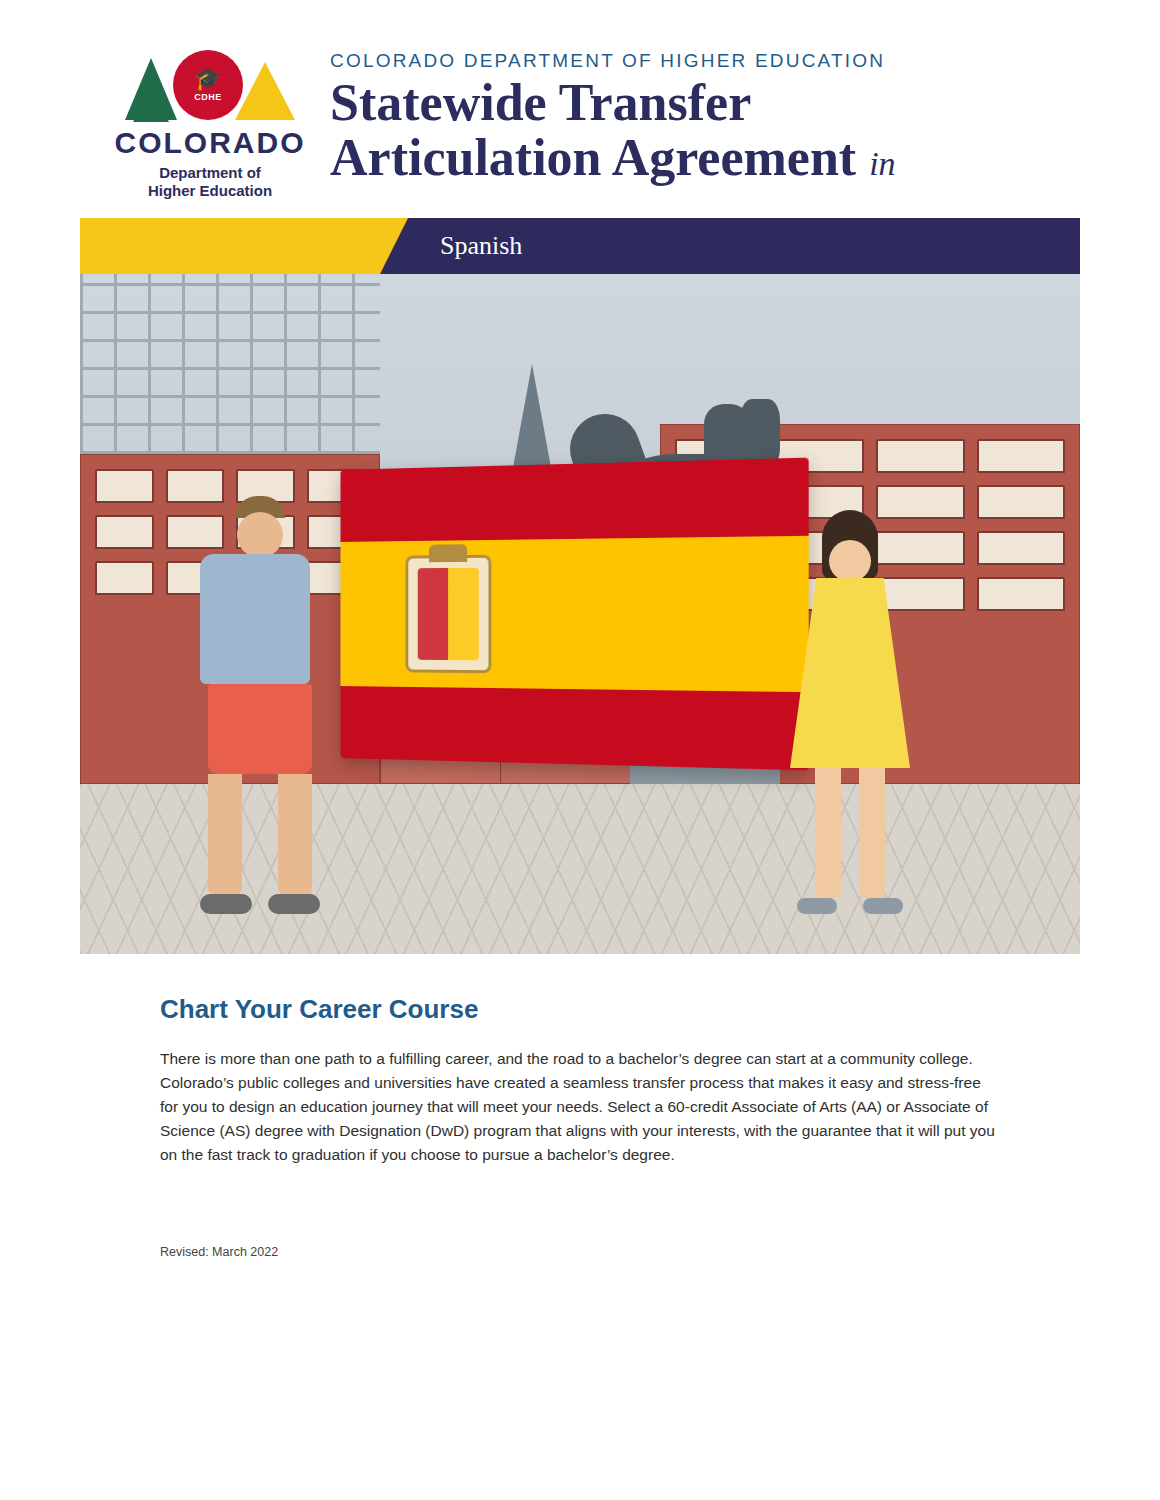🎓 CDHE
COLORADO
Department of
Higher Education
Colorado Department of Higher Education
Statewide Transfer
Articulation Agreement in
Spanish
Chart Your Career Course
There is more than one path to a fulfilling career, and the road to a bachelor’s degree can start at a community college. Colorado’s public colleges and universities have created a seamless transfer process that makes it easy and stress-free for you to design an education journey that will meet your needs. Select a 60-credit Associate of Arts (AA) or Associate of Science (AS) degree with Designation (DwD) program that aligns with your interests, with the guarantee that it will put you on the fast track to graduation if you choose to pursue a bachelor’s degree.
Revised: March 2022